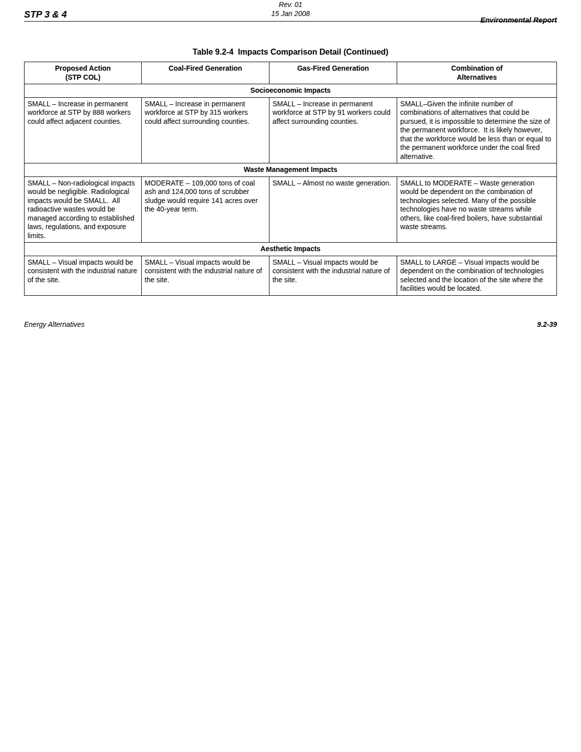Rev. 01
15 Jan 2008
STP 3 & 4
Environmental Report
Table 9.2-4 Impacts Comparison Detail (Continued)
| Proposed Action (STP COL) | Coal-Fired Generation | Gas-Fired Generation | Combination of Alternatives |
| --- | --- | --- | --- |
| Socioeconomic Impacts |
| SMALL – Increase in permanent workforce at STP by 888 workers could affect adjacent counties. | SMALL – Increase in permanent workforce at STP by 315 workers could affect surrounding counties. | SMALL – Increase in permanent workforce at STP by 91 workers could affect surrounding counties. | SMALL–Given the infinite number of combinations of alternatives that could be pursued, it is impossible to determine the size of the permanent workforce. It is likely however, that the workforce would be less than or equal to the permanent workforce under the coal fired alternative. |
| Waste Management Impacts |
| SMALL – Non-radiological impacts would be negligible. Radiological impacts would be SMALL. All radioactive wastes would be managed according to established laws, regulations, and exposure limits. | MODERATE – 109,000 tons of coal ash and 124,000 tons of scrubber sludge would require 141 acres over the 40-year term. | SMALL – Almost no waste generation. | SMALL to MODERATE – Waste generation would be dependent on the combination of technologies selected. Many of the possible technologies have no waste streams while others, like coal-fired boilers, have substantial waste streams. |
| Aesthetic Impacts |
| SMALL – Visual impacts would be consistent with the industrial nature of the site. | SMALL – Visual impacts would be consistent with the industrial nature of the site. | SMALL – Visual impacts would be consistent with the industrial nature of the site. | SMALL to LARGE – Visual impacts would be dependent on the combination of technologies selected and the location of the site where the facilities would be located. |
Energy Alternatives 9.2-39